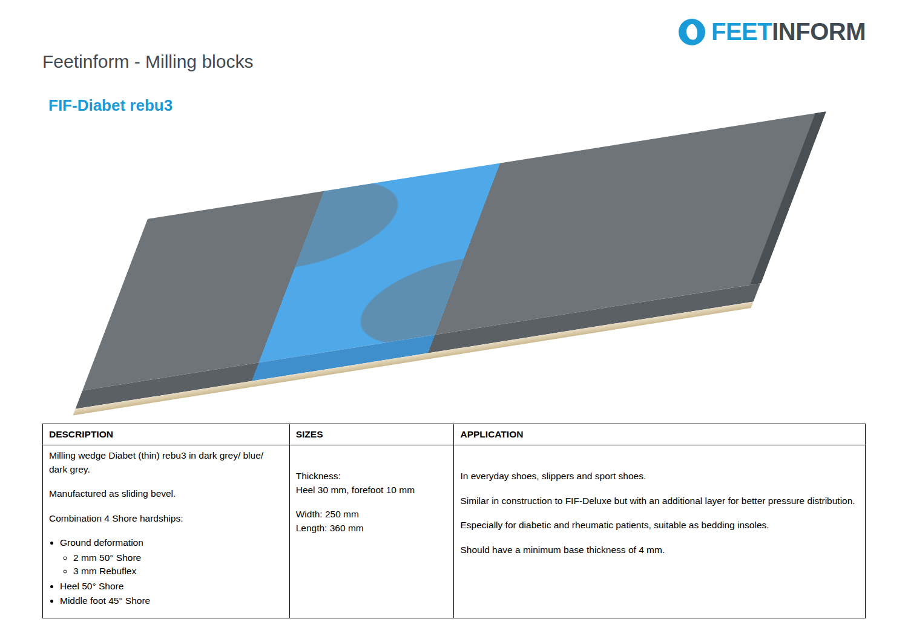FEET INFORM
Feetinform - Milling blocks
FIF-Diabet rebu3
| DESCRIPTION | SIZES | APPLICATION |
| --- | --- | --- |
| Milling wedge Diabet (thin) rebu3 in dark grey/ blue/ dark grey. Manufactured as sliding bevel. Combination 4 Shore hardships: Ground deformation 2 mm 50° Shore 3 mm Rebuflex Heel 50° Shore Middle foot 45° Shore | Thickness: Heel 30 mm, forefoot 10 mm Width: 250 mm Length: 360 mm | In everyday shoes, slippers and sport shoes. Similar in construction to FIF-Deluxe but with an additional layer for better pressure distribution. Especially for diabetic and rheumatic patients, suitable as bedding insoles. Should have a minimum base thickness of 4 mm. |